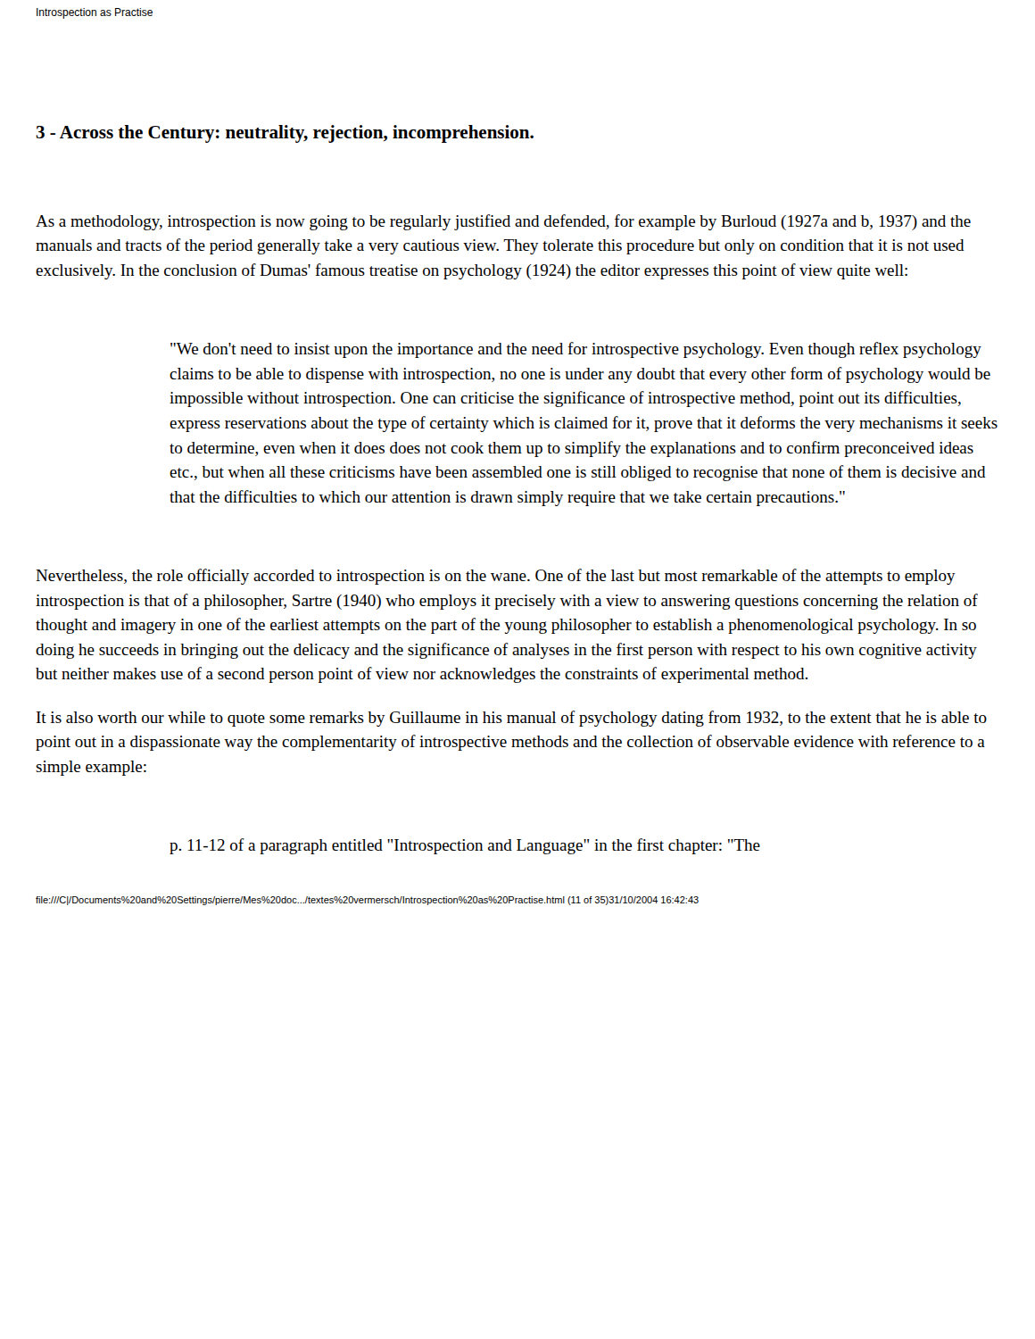Introspection as Practise
3 - Across the Century: neutrality, rejection, incomprehension.
As a methodology, introspection is now going to be regularly justified and defended, for example by Burloud (1927a and b, 1937) and the manuals and tracts of the period generally take a very cautious view. They tolerate this procedure but only on condition that it is not used exclusively. In the conclusion of Dumas' famous treatise on psychology (1924) the editor expresses this point of view quite well:
"We don't need to insist upon the importance and the need for introspective psychology. Even though reflex psychology claims to be able to dispense with introspection, no one is under any doubt that every other form of psychology would be impossible without introspection. One can criticise the significance of introspective method, point out its difficulties, express reservations about the type of certainty which is claimed for it, prove that it deforms the very mechanisms it seeks to determine, even when it does does not cook them up to simplify the explanations and to confirm preconceived ideas etc., but when all these criticisms have been assembled one is still obliged to recognise that none of them is decisive and that the difficulties to which our attention is drawn simply require that we take certain precautions."
Nevertheless, the role officially accorded to introspection is on the wane. One of the last but most remarkable of the attempts to employ introspection is that of a philosopher, Sartre (1940) who employs it precisely with a view to answering questions concerning the relation of thought and imagery in one of the earliest attempts on the part of the young philosopher to establish a phenomenological psychology. In so doing he succeeds in bringing out the delicacy and the significance of analyses in the first person with respect to his own cognitive activity but neither makes use of a second person point of view nor acknowledges the constraints of experimental method.
It is also worth our while to quote some remarks by Guillaume in his manual of psychology dating from 1932, to the extent that he is able to point out in a dispassionate way the complementarity of introspective methods and the collection of observable evidence with reference to a simple example:
p. 11-12 of a paragraph entitled "Introspection and Language" in the first chapter: "The
file:///C|/Documents%20and%20Settings/pierre/Mes%20doc.../textes%20vermersch/Introspection%20as%20Practise.html (11 of 35)31/10/2004 16:42:43